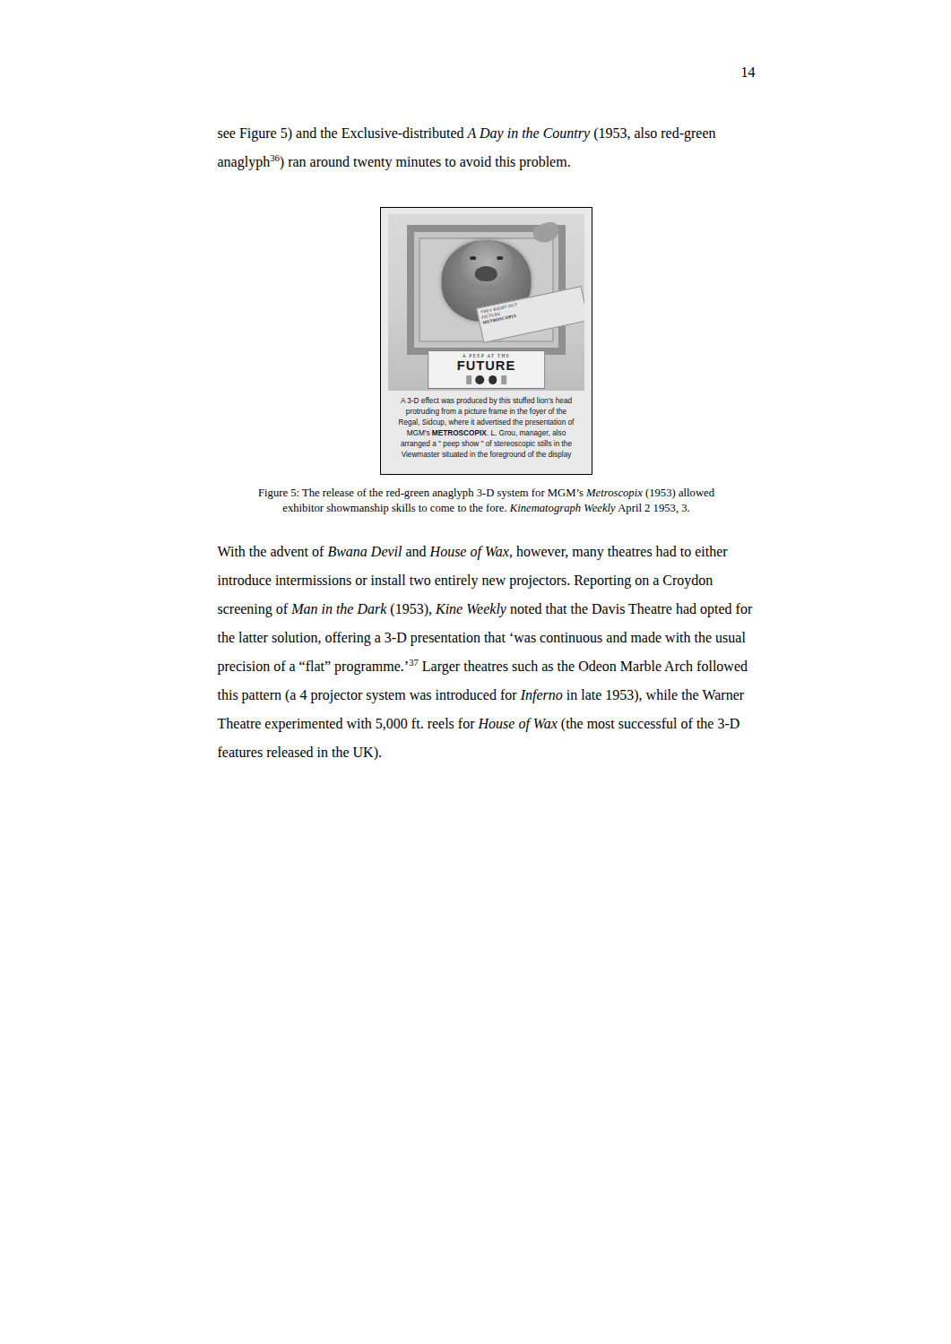14
see Figure 5) and the Exclusive-distributed A Day in the Country (1953, also red-green anaglyph36) ran around twenty minutes to avoid this problem.
THEY RIGHT OUT PICTURE METROSCOPIX
A PEEP AT THE
FUTURE
A 3-D effect was produced by this stuffed lion's head protruding from a picture frame in the foyer of the Regal, Sidcup, where it advertised the presentation of MGM's METROSCOPIX. L. Grou, manager, also arranged a " peep show " of stereoscopic stills in the Viewmaster situated in the foreground of the display
Figure 5: The release of the red-green anaglyph 3-D system for MGM’s Metroscopix (1953) allowed exhibitor showmanship skills to come to the fore. Kinematograph Weekly April 2 1953, 3.
With the advent of Bwana Devil and House of Wax, however, many theatres had to either introduce intermissions or install two entirely new projectors. Reporting on a Croydon screening of Man in the Dark (1953), Kine Weekly noted that the Davis Theatre had opted for the latter solution, offering a 3-D presentation that ‘was continuous and made with the usual precision of a “flat” programme.’37 Larger theatres such as the Odeon Marble Arch followed this pattern (a 4 projector system was introduced for Inferno in late 1953), while the Warner Theatre experimented with 5,000 ft. reels for House of Wax (the most successful of the 3-D features released in the UK).